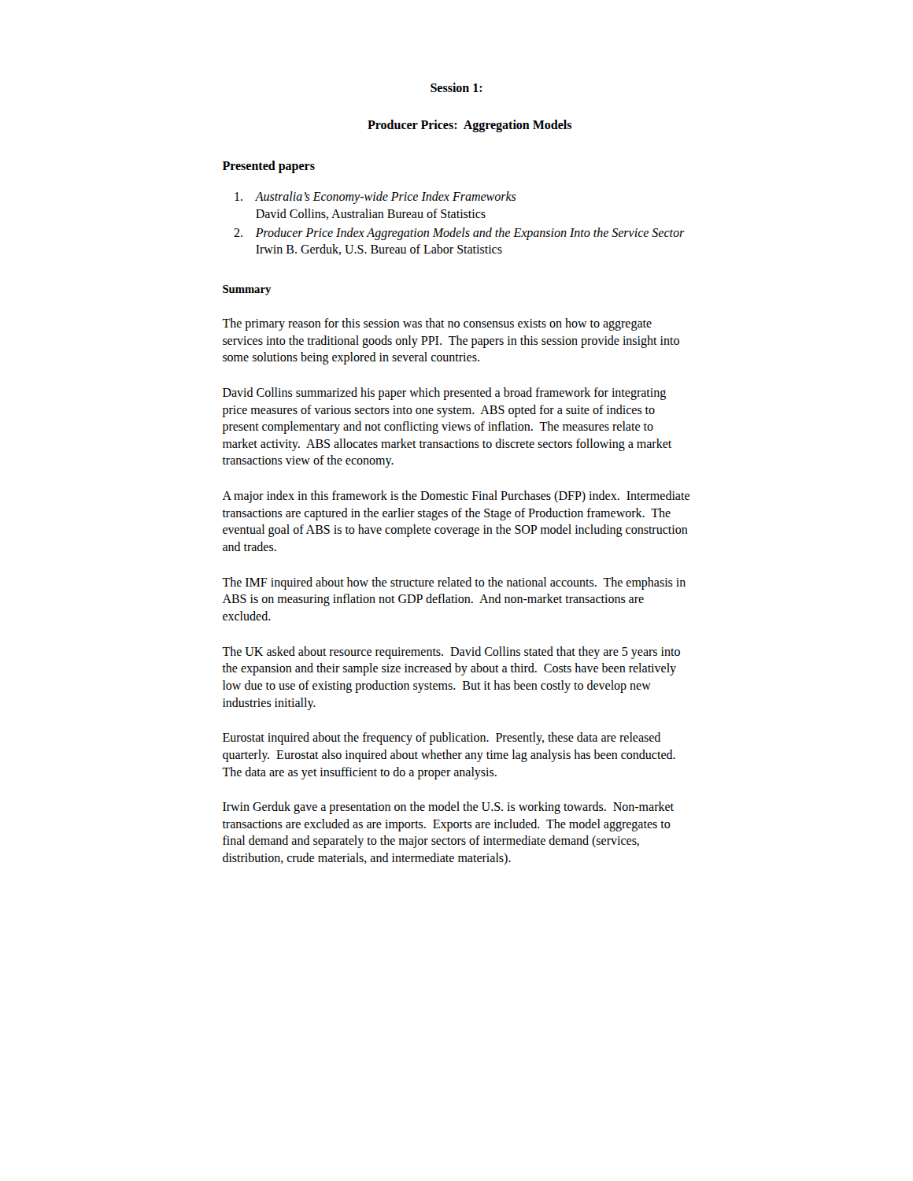Session 1:
Producer Prices: Aggregation Models
Presented papers
Australia’s Economy-wide Price Index Frameworks David Collins, Australian Bureau of Statistics
Producer Price Index Aggregation Models and the Expansion Into the Service Sector Irwin B. Gerduk, U.S. Bureau of Labor Statistics
Summary
The primary reason for this session was that no consensus exists on how to aggregate services into the traditional goods only PPI. The papers in this session provide insight into some solutions being explored in several countries.
David Collins summarized his paper which presented a broad framework for integrating price measures of various sectors into one system. ABS opted for a suite of indices to present complementary and not conflicting views of inflation. The measures relate to market activity. ABS allocates market transactions to discrete sectors following a market transactions view of the economy.
A major index in this framework is the Domestic Final Purchases (DFP) index. Intermediate transactions are captured in the earlier stages of the Stage of Production framework. The eventual goal of ABS is to have complete coverage in the SOP model including construction and trades.
The IMF inquired about how the structure related to the national accounts. The emphasis in ABS is on measuring inflation not GDP deflation. And non-market transactions are excluded.
The UK asked about resource requirements. David Collins stated that they are 5 years into the expansion and their sample size increased by about a third. Costs have been relatively low due to use of existing production systems. But it has been costly to develop new industries initially.
Eurostat inquired about the frequency of publication. Presently, these data are released quarterly. Eurostat also inquired about whether any time lag analysis has been conducted. The data are as yet insufficient to do a proper analysis.
Irwin Gerduk gave a presentation on the model the U.S. is working towards. Non-market transactions are excluded as are imports. Exports are included. The model aggregates to final demand and separately to the major sectors of intermediate demand (services, distribution, crude materials, and intermediate materials).